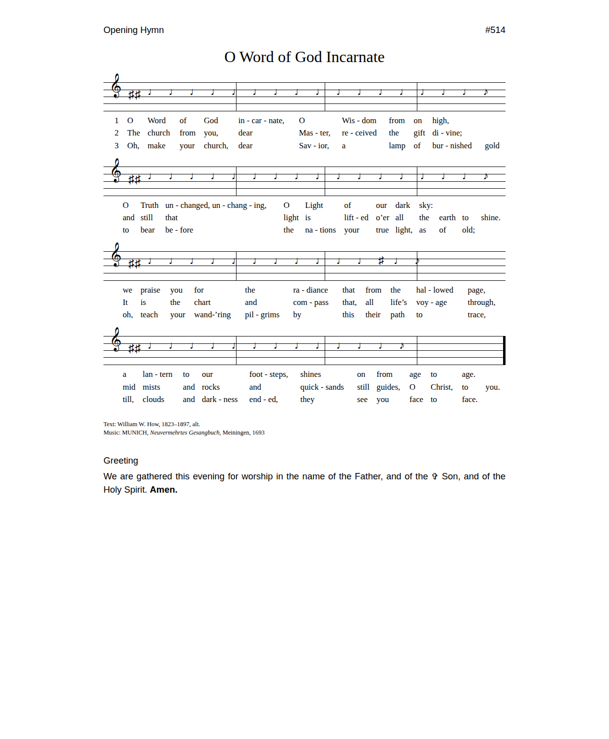Opening Hymn #514
O Word of God Incarnate
𝄞 ♯♯ ♩♩♩♩♩♩♩♩♩♩♩♩♩♩♩♩♪
| 1 | O | Word | of | God | in - car - nate, | O | Wis - dom | from | on | high, |
| 2 | The | church | from | you, | dear | Mas - ter, | re - ceived | the | gift | di - vine; |
| 3 | Oh, | make | your | church, | dear | Sav - ior, | a | lamp | of | bur - nished | gold |
𝄞 ♯♯ ♩♩♩♩♩♩♩♩♩♩♩♩♩♩♩♩♪
| | O | Truth | un - changed, un - chang - ing, | O | Light | of | our | dark | sky: |
| | and | still | that | light | is | lift - ed | o’er | all | the | earth | to | shine. |
| | to | bear | be - fore | the | na - tions | your | true | light, | as | of | old; |
𝄞 ♯♯ ♩♩♩♩♩♩♩♩♩♩♩♯♩♪
| | we | praise | you | for | the | ra - diance | that | from | the | hal - lowed | page, |
| | It | is | the | chart | and | com - pass | that, | all | life’s | voy - age | through, |
| | oh, | teach | your | wand-’ring | pil - grims | by | this | their | path | to | trace, |
𝄞 ♯♯ ♩♩♩♩♩♩♩♩♩♩♩♩♪
| | a | lan - tern | to | our | foot - steps, | shines | on | from | age | to | age. |
| | mid | mists | and | rocks | and | quick - sands | still | guides, | O | Christ, | to | you. |
| | till, | clouds | and | dark - ness | end - ed, | they | see | you | face | to | face. |
Text: William W. How, 1823–1897, alt.
Music: MUNICH, Neuvermehrtes Gesangbuch, Meiningen, 1693
Greeting
We are gathered this evening for worship in the name of the Father, and of the ✞ Son, and of the Holy Spirit. Amen.